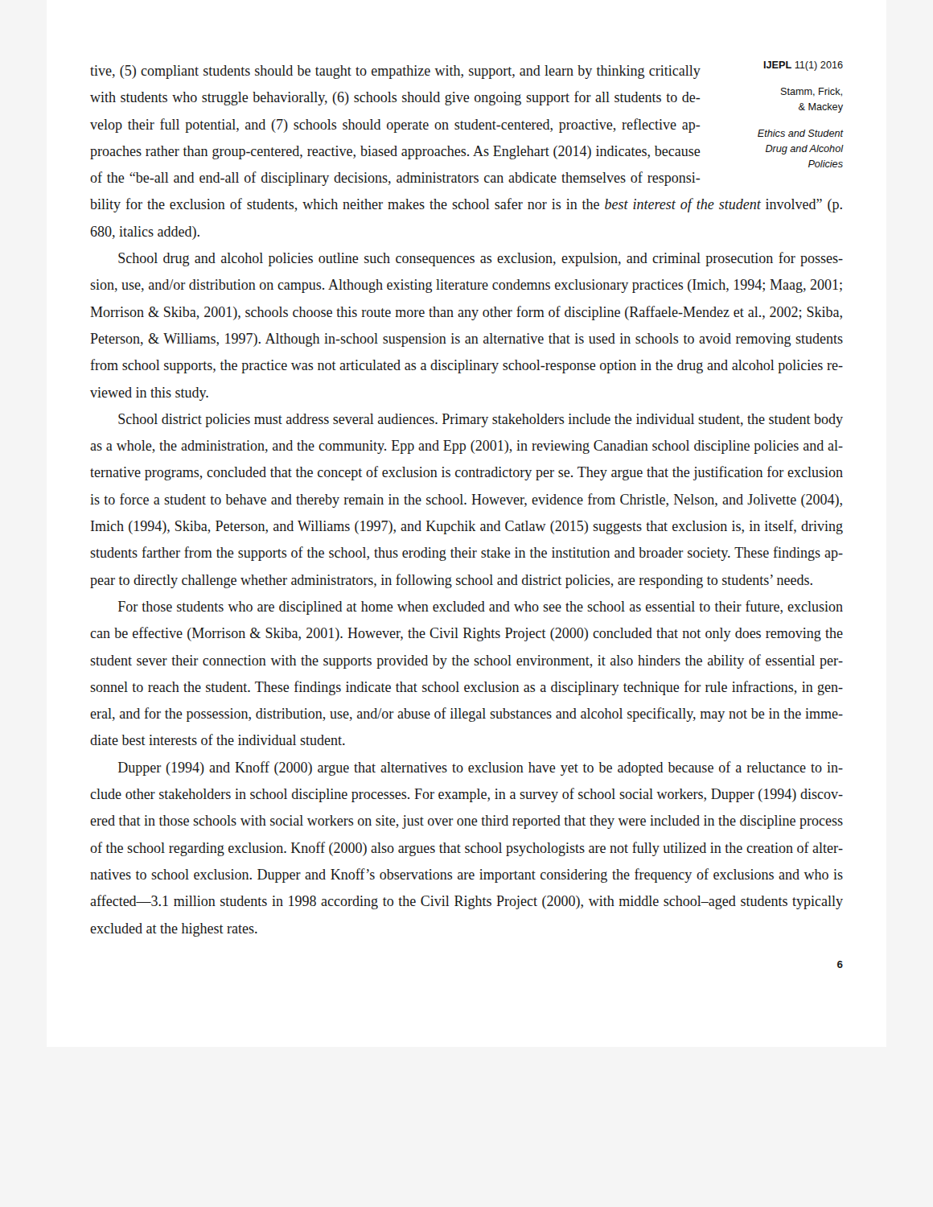IJEPL 11(1) 2016
Stamm, Frick,
& Mackey
Ethics and Student
Drug and Alcohol
Policies
tive, (5) compliant students should be taught to empathize with, support, and learn by thinking critically with students who struggle behaviorally, (6) schools should give ongoing support for all students to develop their full potential, and (7) schools should operate on student-centered, proactive, reflective approaches rather than group-centered, reactive, biased approaches. As Englehart (2014) indicates, because of the “be-all and end-all of disciplinary decisions, administrators can abdicate themselves of responsibility for the exclusion of students, which neither makes the school safer nor is in the best interest of the student involved” (p. 680, italics added).
School drug and alcohol policies outline such consequences as exclusion, expulsion, and criminal prosecution for possession, use, and/or distribution on campus. Although existing literature condemns exclusionary practices (Imich, 1994; Maag, 2001; Morrison & Skiba, 2001), schools choose this route more than any other form of discipline (Raffaele-Mendez et al., 2002; Skiba, Peterson, & Williams, 1997). Although in-school suspension is an alternative that is used in schools to avoid removing students from school supports, the practice was not articulated as a disciplinary school-response option in the drug and alcohol policies reviewed in this study.
School district policies must address several audiences. Primary stakeholders include the individual student, the student body as a whole, the administration, and the community. Epp and Epp (2001), in reviewing Canadian school discipline policies and alternative programs, concluded that the concept of exclusion is contradictory per se. They argue that the justification for exclusion is to force a student to behave and thereby remain in the school. However, evidence from Christle, Nelson, and Jolivette (2004), Imich (1994), Skiba, Peterson, and Williams (1997), and Kupchik and Catlaw (2015) suggests that exclusion is, in itself, driving students farther from the supports of the school, thus eroding their stake in the institution and broader society. These findings appear to directly challenge whether administrators, in following school and district policies, are responding to students’ needs.
For those students who are disciplined at home when excluded and who see the school as essential to their future, exclusion can be effective (Morrison & Skiba, 2001). However, the Civil Rights Project (2000) concluded that not only does removing the student sever their connection with the supports provided by the school environment, it also hinders the ability of essential personnel to reach the student. These findings indicate that school exclusion as a disciplinary technique for rule infractions, in general, and for the possession, distribution, use, and/or abuse of illegal substances and alcohol specifically, may not be in the immediate best interests of the individual student.
Dupper (1994) and Knoff (2000) argue that alternatives to exclusion have yet to be adopted because of a reluctance to include other stakeholders in school discipline processes. For example, in a survey of school social workers, Dupper (1994) discovered that in those schools with social workers on site, just over one third reported that they were included in the discipline process of the school regarding exclusion. Knoff (2000) also argues that school psychologists are not fully utilized in the creation of alternatives to school exclusion. Dupper and Knoff’s observations are important considering the frequency of exclusions and who is affected—3.1 million students in 1998 according to the Civil Rights Project (2000), with middle school–aged students typically excluded at the highest rates.
6